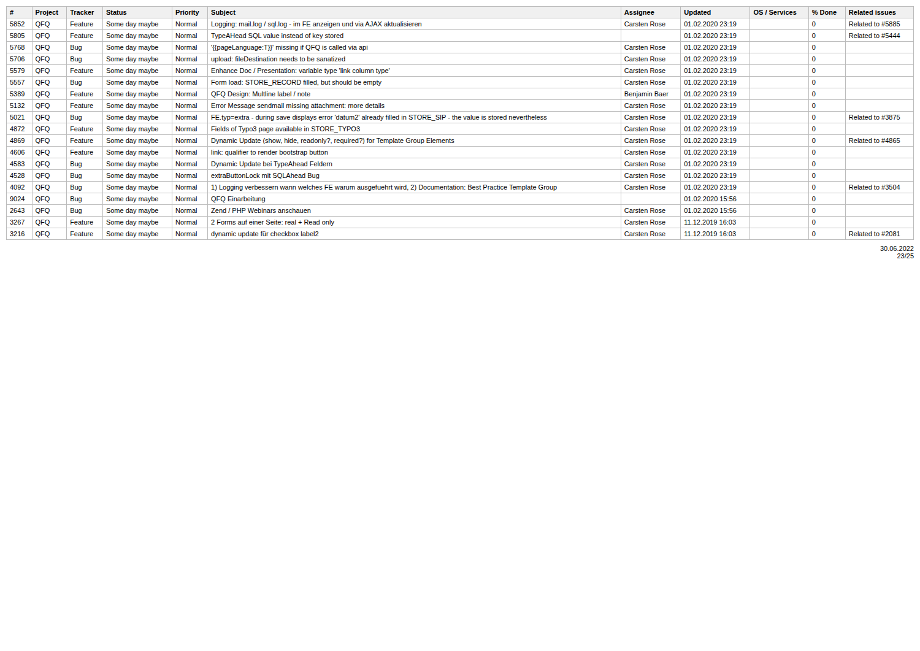| # | Project | Tracker | Status | Priority | Subject | Assignee | Updated | OS / Services | % Done | Related issues |
| --- | --- | --- | --- | --- | --- | --- | --- | --- | --- | --- |
| 5852 | QFQ | Feature | Some day maybe | Normal | Logging: mail.log / sql.log - im FE anzeigen und via AJAX aktualisieren | Carsten Rose | 01.02.2020 23:19 | | 0 | Related to #5885 |
| 5805 | QFQ | Feature | Some day maybe | Normal | TypeAHead SQL value instead of key stored | | 01.02.2020 23:19 | | 0 | Related to #5444 |
| 5768 | QFQ | Bug | Some day maybe | Normal | '{{pageLanguage:T}}' missing if QFQ is called via api | Carsten Rose | 01.02.2020 23:19 | | 0 | |
| 5706 | QFQ | Bug | Some day maybe | Normal | upload: fileDestination needs to be sanatized | Carsten Rose | 01.02.2020 23:19 | | 0 | |
| 5579 | QFQ | Feature | Some day maybe | Normal | Enhance Doc / Presentation: variable type 'link column type' | Carsten Rose | 01.02.2020 23:19 | | 0 | |
| 5557 | QFQ | Bug | Some day maybe | Normal | Form load: STORE_RECORD filled, but should be empty | Carsten Rose | 01.02.2020 23:19 | | 0 | |
| 5389 | QFQ | Feature | Some day maybe | Normal | QFQ Design: Multline label / note | Benjamin Baer | 01.02.2020 23:19 | | 0 | |
| 5132 | QFQ | Feature | Some day maybe | Normal | Error Message sendmail missing attachment: more details | Carsten Rose | 01.02.2020 23:19 | | 0 | |
| 5021 | QFQ | Bug | Some day maybe | Normal | FE.typ=extra - during save displays error 'datum2' already filled in STORE_SIP - the value is stored nevertheless | Carsten Rose | 01.02.2020 23:19 | | 0 | Related to #3875 |
| 4872 | QFQ | Feature | Some day maybe | Normal | Fields of Typo3 page available in STORE_TYPO3 | Carsten Rose | 01.02.2020 23:19 | | 0 | |
| 4869 | QFQ | Feature | Some day maybe | Normal | Dynamic Update (show, hide, readonly?, required?) for Template Group Elements | Carsten Rose | 01.02.2020 23:19 | | 0 | Related to #4865 |
| 4606 | QFQ | Feature | Some day maybe | Normal | link: qualifier to render bootstrap button | Carsten Rose | 01.02.2020 23:19 | | 0 | |
| 4583 | QFQ | Bug | Some day maybe | Normal | Dynamic Update bei TypeAhead Feldern | Carsten Rose | 01.02.2020 23:19 | | 0 | |
| 4528 | QFQ | Bug | Some day maybe | Normal | extraButtonLock mit SQLAhead Bug | Carsten Rose | 01.02.2020 23:19 | | 0 | |
| 4092 | QFQ | Bug | Some day maybe | Normal | 1) Logging verbessern wann welches FE warum ausgefuehrt wird, 2) Documentation: Best Practice Template Group | Carsten Rose | 01.02.2020 23:19 | | 0 | Related to #3504 |
| 9024 | QFQ | Bug | Some day maybe | Normal | QFQ Einarbeitung | | 01.02.2020 15:56 | | 0 | |
| 2643 | QFQ | Bug | Some day maybe | Normal | Zend / PHP Webinars anschauen | Carsten Rose | 01.02.2020 15:56 | | 0 | |
| 3267 | QFQ | Feature | Some day maybe | Normal | 2 Forms auf einer Seite: real + Read only | Carsten Rose | 11.12.2019 16:03 | | 0 | |
| 3216 | QFQ | Feature | Some day maybe | Normal | dynamic update für checkbox label2 | Carsten Rose | 11.12.2019 16:03 | | 0 | Related to #2081 |
30.06.2022
23/25